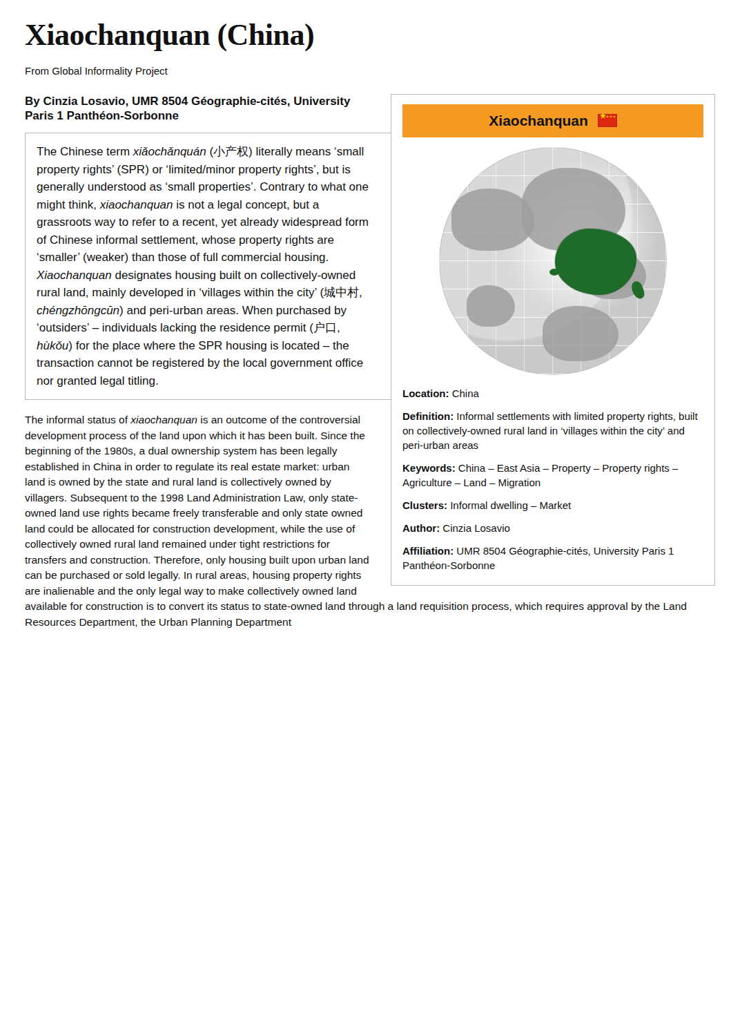Xiaochanquan (China)
From Global Informality Project
Xiaochanquan
Location: China
Definition: Informal settlements with limited property rights, built on collectively-owned rural land in ‘villages within the city’ and peri-urban areas
Keywords: China – East Asia – Property – Property rights – Agriculture – Land – Migration
Clusters: Informal dwelling – Market
Author: Cinzia Losavio
Affiliation: UMR 8504 Géographie-cités, University Paris 1 Panthéon-Sorbonne
By Cinzia Losavio, UMR 8504 Géographie-cités, University Paris 1 Panthéon-Sorbonne
The Chinese term xiǎochǎnquán (小产权) literally means ‘small property rights’ (SPR) or ‘limited/minor property rights’, but is generally understood as ‘small properties’. Contrary to what one might think, xiaochanquan is not a legal concept, but a grassroots way to refer to a recent, yet already widespread form of Chinese informal settlement, whose property rights are ‘smaller’ (weaker) than those of full commercial housing. Xiaochanquan designates housing built on collectively-owned rural land, mainly developed in ‘villages within the city’ (城中村, chéngzhōngcūn) and peri-urban areas. When purchased by ‘outsiders’ – individuals lacking the residence permit (户口, hùkǒu) for the place where the SPR housing is located – the transaction cannot be registered by the local government office nor granted legal titling.
The informal status of xiaochanquan is an outcome of the controversial development process of the land upon which it has been built. Since the beginning of the 1980s, a dual ownership system has been legally established in China in order to regulate its real estate market: urban land is owned by the state and rural land is collectively owned by villagers. Subsequent to the 1998 Land Administration Law, only state-owned land use rights became freely transferable and only state owned land could be allocated for construction development, while the use of collectively owned rural land remained under tight restrictions for transfers and construction. Therefore, only housing built upon urban land can be purchased or sold legally. In rural areas, housing property rights are inalienable and the only legal way to make collectively owned land available for construction is to convert its status to state-owned land through a land requisition process, which requires approval by the Land Resources Department, the Urban Planning Department